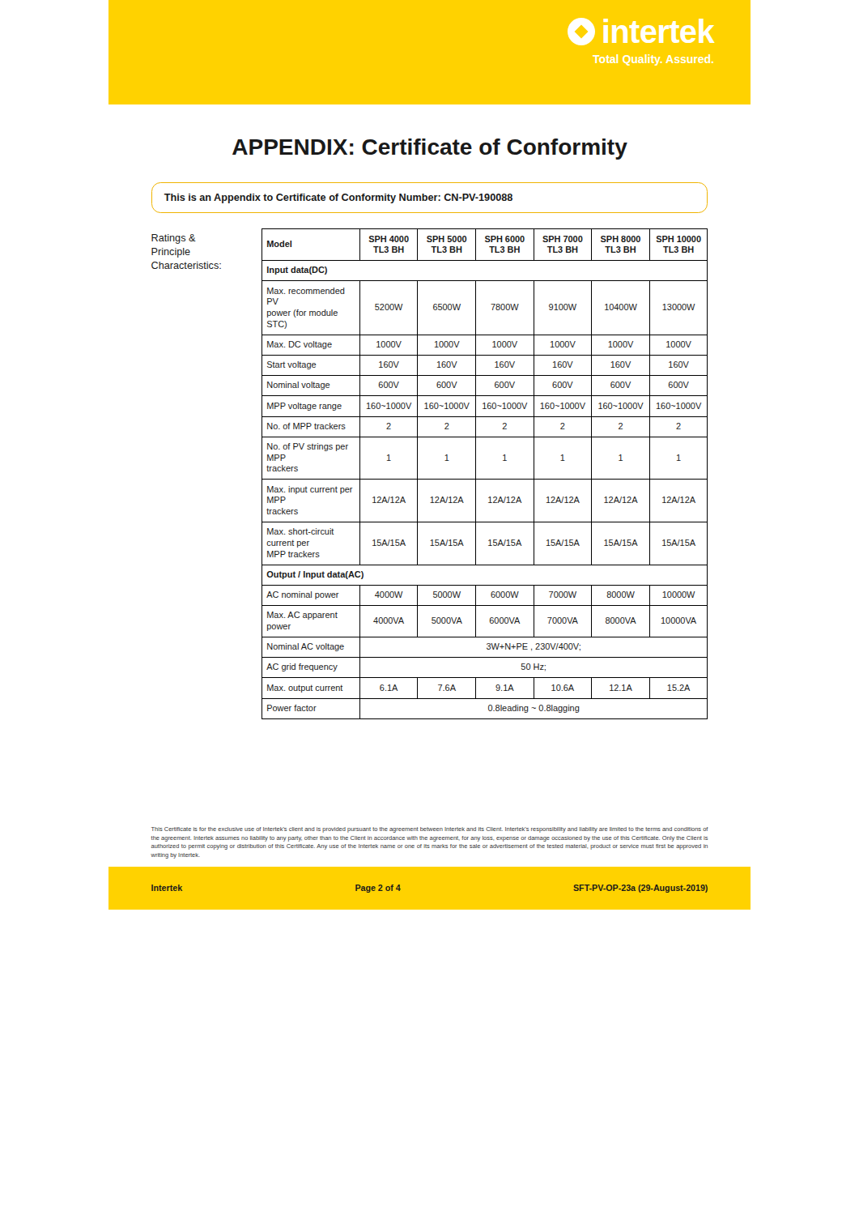intertek
Total Quality. Assured.
APPENDIX: Certificate of Conformity
This is an Appendix to Certificate of Conformity Number: CN-PV-190088
Ratings &
Principle
Characteristics:
| Model | SPH 4000 TL3 BH | SPH 5000 TL3 BH | SPH 6000 TL3 BH | SPH 7000 TL3 BH | SPH 8000 TL3 BH | SPH 10000 TL3 BH |
| --- | --- | --- | --- | --- | --- | --- |
| Input data(DC) |
| Max. recommended PV power (for module STC) | 5200W | 6500W | 7800W | 9100W | 10400W | 13000W |
| Max. DC voltage | 1000V | 1000V | 1000V | 1000V | 1000V | 1000V |
| Start voltage | 160V | 160V | 160V | 160V | 160V | 160V |
| Nominal voltage | 600V | 600V | 600V | 600V | 600V | 600V |
| MPP voltage range | 160~1000V | 160~1000V | 160~1000V | 160~1000V | 160~1000V | 160~1000V |
| No. of MPP trackers | 2 | 2 | 2 | 2 | 2 | 2 |
| No. of PV strings per MPP trackers | 1 | 1 | 1 | 1 | 1 | 1 |
| Max. input current per MPP trackers | 12A/12A | 12A/12A | 12A/12A | 12A/12A | 12A/12A | 12A/12A |
| Max. short-circuit current per MPP trackers | 15A/15A | 15A/15A | 15A/15A | 15A/15A | 15A/15A | 15A/15A |
| Output / Input data(AC) |
| AC nominal power | 4000W | 5000W | 6000W | 7000W | 8000W | 10000W |
| Max. AC apparent power | 4000VA | 5000VA | 6000VA | 7000VA | 8000VA | 10000VA |
| Nominal AC voltage | 3W+N+PE , 230V/400V; |
| AC grid frequency | 50 Hz; |
| Max. output current | 6.1A | 7.6A | 9.1A | 10.6A | 12.1A | 15.2A |
| Power factor | 0.8leading ~ 0.8lagging |
This Certificate is for the exclusive use of Intertek's client and is provided pursuant to the agreement between Intertek and its Client. Intertek's responsibility and liability are limited to the terms and conditions of the agreement. Intertek assumes no liability to any party, other than to the Client in accordance with the agreement, for any loss, expense or damage occasioned by the use of this Certificate. Only the Client is authorized to permit copying or distribution of this Certificate. Any use of the Intertek name or one of its marks for the sale or advertisement of the tested material, product or service must first be approved in writing by Intertek.
Intertek Page 2 of 4 SFT-PV-OP-23a (29-August-2019)